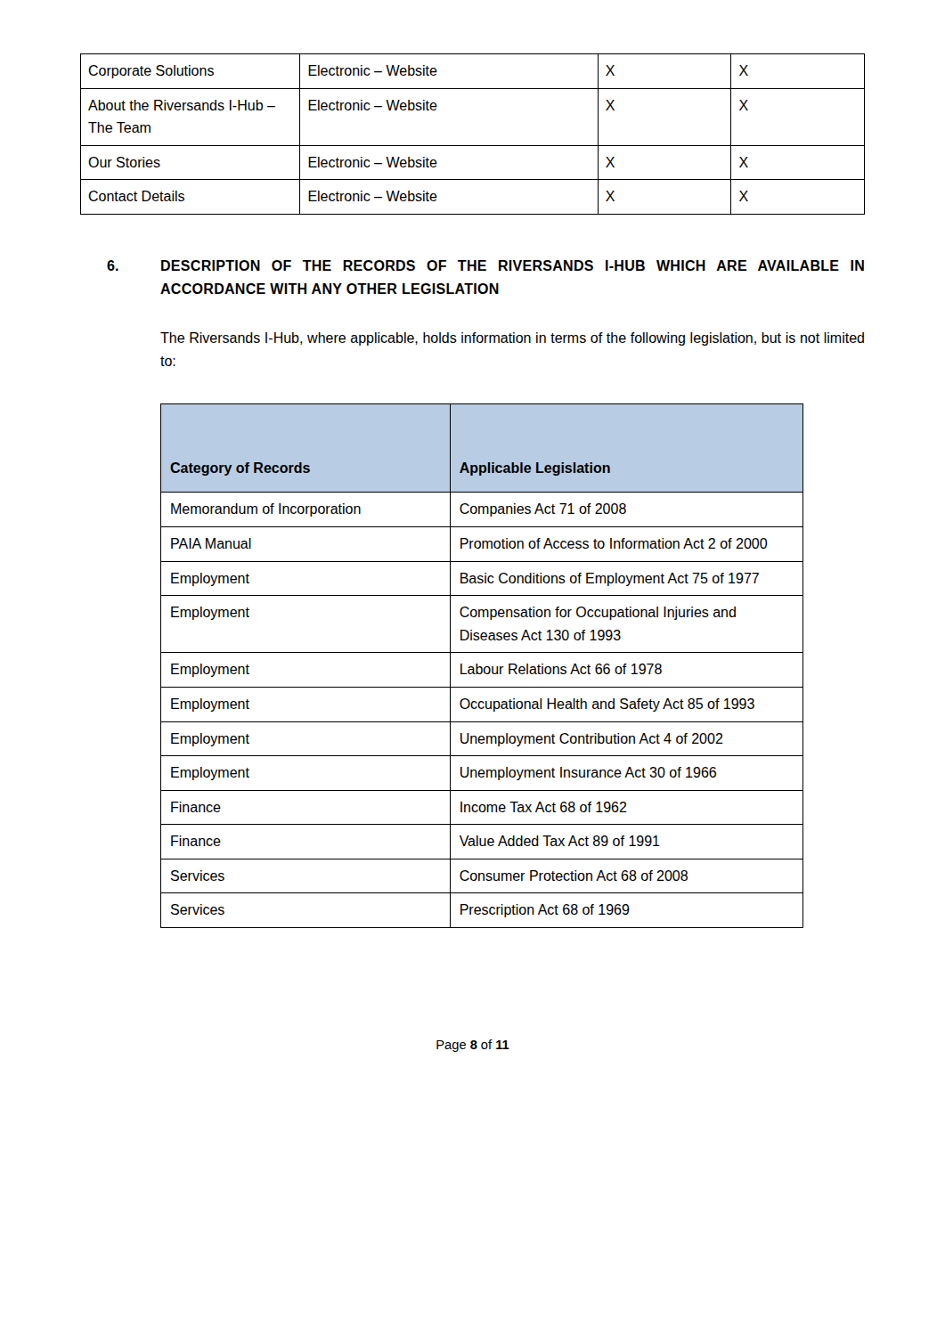| Corporate Solutions | Electronic – Website | X | X |
| About the Riversands I-Hub – The Team | Electronic – Website | X | X |
| Our Stories | Electronic – Website | X | X |
| Contact Details | Electronic – Website | X | X |
6.
DESCRIPTION OF THE RECORDS OF THE RIVERSANDS I-HUB WHICH ARE AVAILABLE IN ACCORDANCE WITH ANY OTHER LEGISLATION
The Riversands I-Hub, where applicable, holds information in terms of the following legislation, but is not limited to:
| Category of Records | Applicable Legislation |
| --- | --- |
| Memorandum of Incorporation | Companies Act 71 of 2008 |
| PAIA Manual | Promotion of Access to Information Act 2 of 2000 |
| Employment | Basic Conditions of Employment Act 75 of 1977 |
| Employment | Compensation for Occupational Injuries and Diseases Act 130 of 1993 |
| Employment | Labour Relations Act 66 of 1978 |
| Employment | Occupational Health and Safety Act 85 of 1993 |
| Employment | Unemployment Contribution Act 4 of 2002 |
| Employment | Unemployment Insurance Act 30 of 1966 |
| Finance | Income Tax Act 68 of 1962 |
| Finance | Value Added Tax Act 89 of 1991 |
| Services | Consumer Protection Act 68 of 2008 |
| Services | Prescription Act 68 of 1969 |
Page 8 of 11